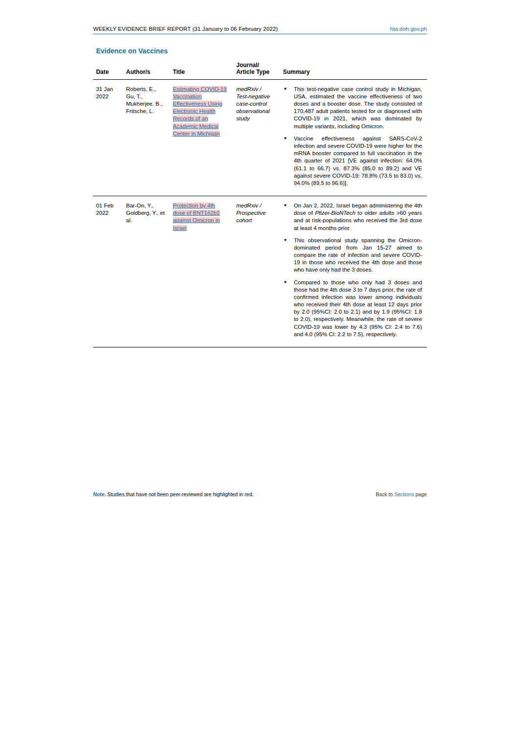WEEKLY EVIDENCE BRIEF REPORT (31 January to 06 February 2022)
hta.doh.gov.ph
Evidence on Vaccines
| Date | Author/s | Title | Journal/ Article Type | Summary |
| --- | --- | --- | --- | --- |
| 31 Jan 2022 | Roberts, E., Gu, T., Mukherjee, B., Fritsche, L. | Estimating COVID-19 Vaccination Effectiveness Using Electronic Health Records of an Academic Medical Center in Michigan | medRxiv / Test-negative case-control observational study | This test-negative case control study in Michigan, USA, estimated the vaccine effectiveness of two doses and a booster dose. The study consisted of 170,487 adult patients tested for or diagnosed with COVID-19 in 2021, which was dominated by multiple variants, including Omicron. Vaccine effectiveness against SARS-CoV-2 infection and severe COVID-19 were higher for the mRNA booster compared to full vaccination in the 4th quarter of 2021 [VE against infection: 64.0% (61.1 to 66.7) vs. 87.3% (85.0 to 89.2) and VE against severe COVID-19: 78.8% (73.5 to 83.0) vs. 94.0% (89.5 to 96.6)]. |
| 01 Feb 2022 | Bar-On, Y., Goldberg, Y., et al. | Protection by 4th dose of BNT162b2 against Omicron in Israel | medRxiv / Prospective cohort | On Jan 2, 2022, Israel began administering the 4th dose of Pfizer-BioNTech to older adults >60 years and at risk-populations who received the 3rd dose at least 4 months prior. This observational study spanning the Omicron-dominated period from Jan 15-27 aimed to compare the rate of infection and severe COVID-19 in those who received the 4th dose and those who have only had the 3 doses. Compared to those who only had 3 doses and those had the 4th dose 3 to 7 days prior, the rate of confirmed infection was lower among individuals who received their 4th dose at least 12 days prior by 2.0 (95%CI: 2.0 to 2.1) and by 1.9 (95%CI: 1.8 to 2.0), respectively. Meanwhile, the rate of severe COVID-19 was lower by 4.3 (95% CI: 2.4 to 7.6) and 4.0 (95% CI: 2.2 to 7.5), respectively. |
Note. Studies that have not been peer-reviewed are highlighted in red.
Back to Sections page